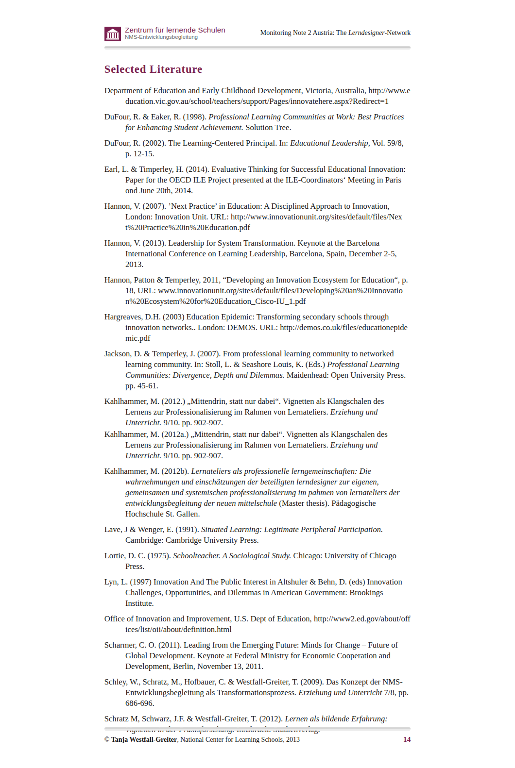Zentrum für lernende Schulen
NMS-Entwicklungsbegleitung
Monitoring Note 2 Austria: The Lerndesigner-Network
Selected Literature
Department of Education and Early Childhood Development, Victoria, Australia, http://www.education.vic.gov.au/school/teachers/support/Pages/innovatehere.aspx?Redirect=1
DuFour, R. & Eaker, R. (1998). Professional Learning Communities at Work: Best Practices for Enhancing Student Achievement. Solution Tree.
DuFour, R. (2002). The Learning-Centered Principal. In: Educational Leadership, Vol. 59/8, p. 12-15.
Earl, L. & Timperley, H. (2014). Evaluative Thinking for Successful Educational Innovation: Paper for the OECD ILE Project presented at the ILE-Coordinators‘ Meeting in Paris ond June 20th, 2014.
Hannon, V. (2007). ’Next Practice’ in Education: A Disciplined Approach to Innovation, London: Innovation Unit. URL: http://www.innovationunit.org/sites/default/files/Next%20Practice%20in%20Education.pdf
Hannon, V. (2013). Leadership for System Transformation. Keynote at the Barcelona International Conference on Learning Leadership, Barcelona, Spain, December 2-5, 2013.
Hannon, Patton & Temperley, 2011, “Developing an Innovation Ecosystem for Education“, p. 18, URL: www.innovationunit.org/sites/default/files/Developing%20an%20Innovation%20Ecosystem%20for%20Education_Cisco-IU_1.pdf
Hargreaves, D.H. (2003) Education Epidemic: Transforming secondary schools through innovation networks.. London: DEMOS. URL: http://demos.co.uk/files/educationepidemic.pdf
Jackson, D. & Temperley, J. (2007). From professional learning community to networked learning community. In: Stoll, L. & Seashore Louis, K. (Eds.) Professional Learning Communities: Divergence, Depth and Dilemmas. Maidenhead: Open University Press. pp. 45-61.
Kahlhammer, M. (2012.) „Mittendrin, statt nur dabei“. Vignetten als Klangschalen des Lernens zur Professionalisierung im Rahmen von Lernateliers. Erziehung und Unterricht. 9/10. pp. 902-907.
Kahlhammer, M. (2012a.) „Mittendrin, statt nur dabei“. Vignetten als Klangschalen des Lernens zur Professionalisierung im Rahmen von Lernateliers. Erziehung und Unterricht. 9/10. pp. 902-907.
Kahlhammer, M. (2012b). Lernateliers als professionelle lerngemeinschaften: Die wahrnehmungen und einschätzungen der beteiligten lerndesigner zur eigenen, gemeinsamen und systemischen professionalisierung im pahmen von lernateliers der entwicklungsbegleitung der neuen mittelschule (Master thesis). Pädagogische Hochschule St. Gallen.
Lave, J & Wenger, E. (1991). Situated Learning: Legitimate Peripheral Participation. Cambridge: Cambridge University Press.
Lortie, D. C. (1975). Schoolteacher. A Sociological Study. Chicago: University of Chicago Press.
Lyn, L. (1997) Innovation And The Public Interest in Altshuler & Behn, D. (eds) Innovation Challenges, Opportunities, and Dilemmas in American Government: Brookings Institute.
Office of Innovation and Improvement, U.S. Dept of Education, http://www2.ed.gov/about/offices/list/oii/about/definition.html
Scharmer, C. O. (2011). Leading from the Emerging Future: Minds for Change – Future of Global Development. Keynote at Federal Ministry for Economic Cooperation and Development, Berlin, November 13, 2011.
Schley, W., Schratz, M., Hofbauer, C. & Westfall-Greiter, T. (2009). Das Konzept der NMS-Entwicklungsbegleitung als Transformationsprozess. Erziehung und Unterricht 7/8, pp. 686-696.
Schratz M, Schwarz, J.F. & Westfall-Greiter, T. (2012). Lernen als bildende Erfahrung: Vignetten in der Praxisforschung. Innsbruck: Studienverlag.
© Tanja Westfall-Greiter, National Center for Learning Schools, 2013
14